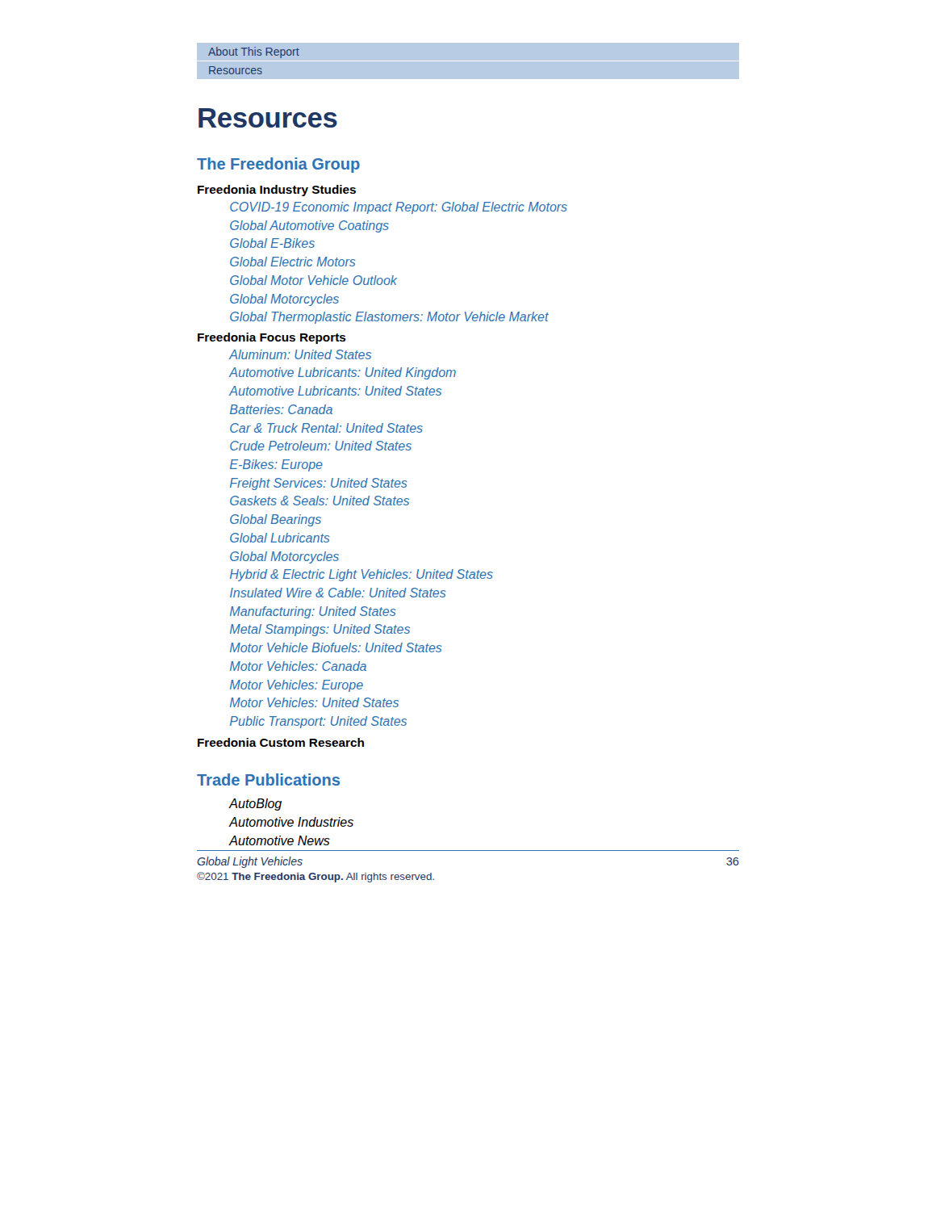About This Report
Resources
Resources
The Freedonia Group
Freedonia Industry Studies
COVID-19 Economic Impact Report: Global Electric Motors
Global Automotive Coatings
Global E-Bikes
Global Electric Motors
Global Motor Vehicle Outlook
Global Motorcycles
Global Thermoplastic Elastomers: Motor Vehicle Market
Freedonia Focus Reports
Aluminum: United States
Automotive Lubricants: United Kingdom
Automotive Lubricants: United States
Batteries: Canada
Car & Truck Rental: United States
Crude Petroleum: United States
E-Bikes: Europe
Freight Services: United States
Gaskets & Seals: United States
Global Bearings
Global Lubricants
Global Motorcycles
Hybrid & Electric Light Vehicles: United States
Insulated Wire & Cable: United States
Manufacturing: United States
Metal Stampings: United States
Motor Vehicle Biofuels: United States
Motor Vehicles: Canada
Motor Vehicles: Europe
Motor Vehicles: United States
Public Transport: United States
Freedonia Custom Research
Trade Publications
AutoBlog
Automotive Industries
Automotive News
Global Light Vehicles
©2021 The Freedonia Group. All rights reserved.
36